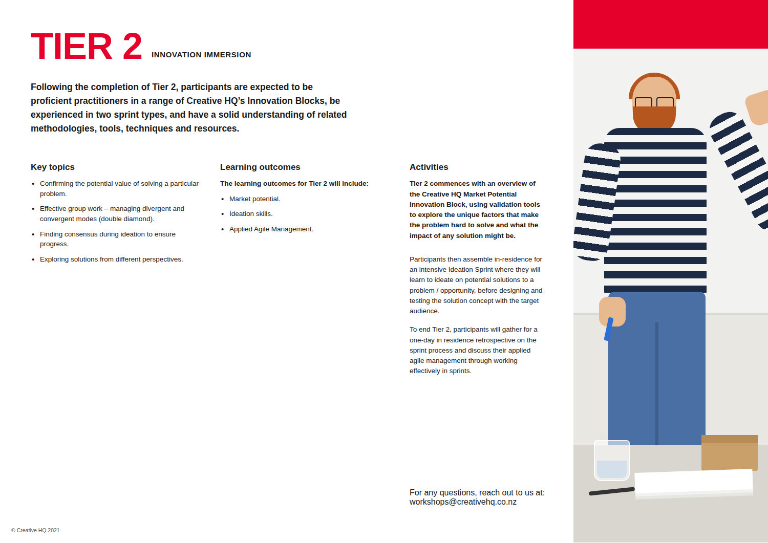TIER 2
INNOVATION IMMERSION
Following the completion of Tier 2, participants are expected to be proficient practitioners in a range of Creative HQ’s Innovation Blocks, be experienced in two sprint types, and have a solid understanding of related methodologies, tools, techniques and resources.
Key topics
Confirming the potential value of solving a particular problem.
Effective group work – managing divergent and convergent modes (double diamond).
Finding consensus during ideation to ensure progress.
Exploring solutions from different perspectives.
Learning outcomes
The learning outcomes for Tier 2 will include:
Market potential.
Ideation skills.
Applied Agile Management.
Activities
Tier 2 commences with an overview of the Creative HQ Market Potential Innovation Block, using validation tools to explore the unique factors that make the problem hard to solve and what the impact of any solution might be.
Participants then assemble in-residence for an intensive Ideation Sprint where they will learn to ideate on potential solutions to a problem / opportunity, before designing and testing the solution concept with the target audience.
To end Tier 2, participants will gather for a one-day in residence retrospective on the sprint process and discuss their applied agile management through working effectively in sprints.
For any questions, reach out to us at:
workshops@creativehq.co.nz
© Creative HQ 2021